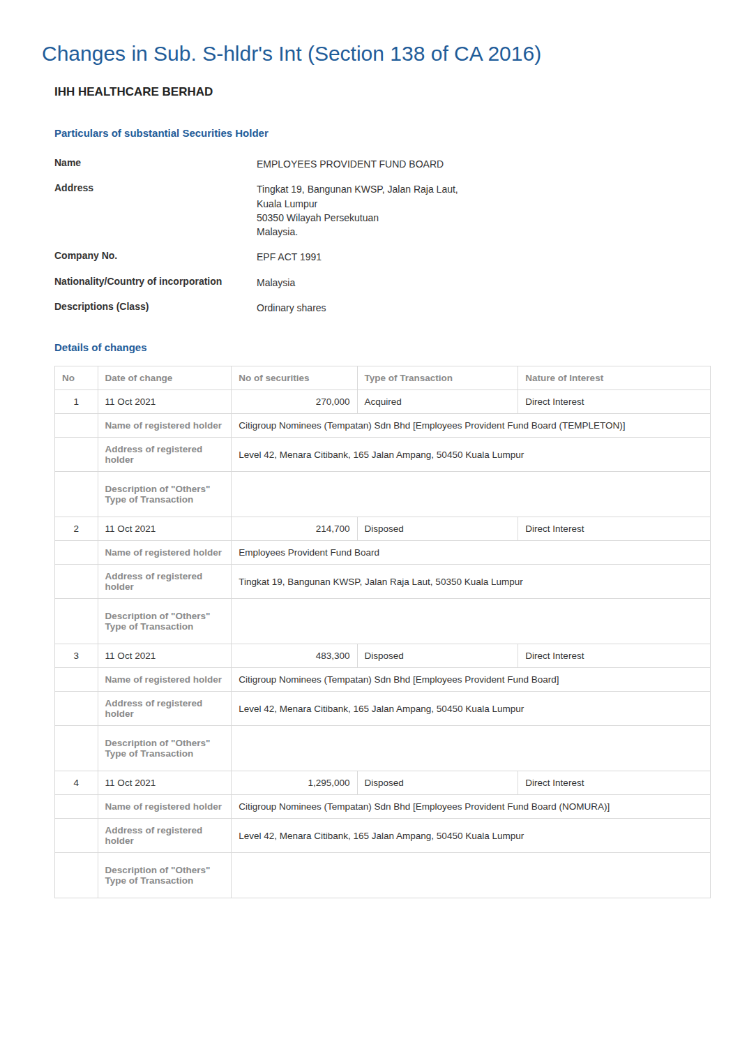Changes in Sub. S-hldr's Int (Section 138 of CA 2016)
IHH HEALTHCARE BERHAD
Particulars of substantial Securities Holder
| Name | EMPLOYEES PROVIDENT FUND BOARD |
| Address | Tingkat 19, Bangunan KWSP, Jalan Raja Laut, Kuala Lumpur 50350 Wilayah Persekutuan Malaysia. |
| Company No. | EPF ACT 1991 |
| Nationality/Country of incorporation | Malaysia |
| Descriptions (Class) | Ordinary shares |
Details of changes
| No | Date of change | No of securities | Type of Transaction | Nature of Interest |
| --- | --- | --- | --- | --- |
| 1 | 11 Oct 2021 | 270,000 | Acquired | Direct Interest |
| | Name of registered holder | Citigroup Nominees (Tempatan) Sdn Bhd [Employees Provident Fund Board (TEMPLETON)] |
| | Address of registered holder | Level 42, Menara Citibank, 165 Jalan Ampang, 50450 Kuala Lumpur |
| | Description of "Others" Type of Transaction | |
| 2 | 11 Oct 2021 | 214,700 | Disposed | Direct Interest |
| | Name of registered holder | Employees Provident Fund Board |
| | Address of registered holder | Tingkat 19, Bangunan KWSP, Jalan Raja Laut, 50350 Kuala Lumpur |
| | Description of "Others" Type of Transaction | |
| 3 | 11 Oct 2021 | 483,300 | Disposed | Direct Interest |
| | Name of registered holder | Citigroup Nominees (Tempatan) Sdn Bhd [Employees Provident Fund Board] |
| | Address of registered holder | Level 42, Menara Citibank, 165 Jalan Ampang, 50450 Kuala Lumpur |
| | Description of "Others" Type of Transaction | |
| 4 | 11 Oct 2021 | 1,295,000 | Disposed | Direct Interest |
| | Name of registered holder | Citigroup Nominees (Tempatan) Sdn Bhd [Employees Provident Fund Board (NOMURA)] |
| | Address of registered holder | Level 42, Menara Citibank, 165 Jalan Ampang, 50450 Kuala Lumpur |
| | Description of "Others" Type of Transaction | |